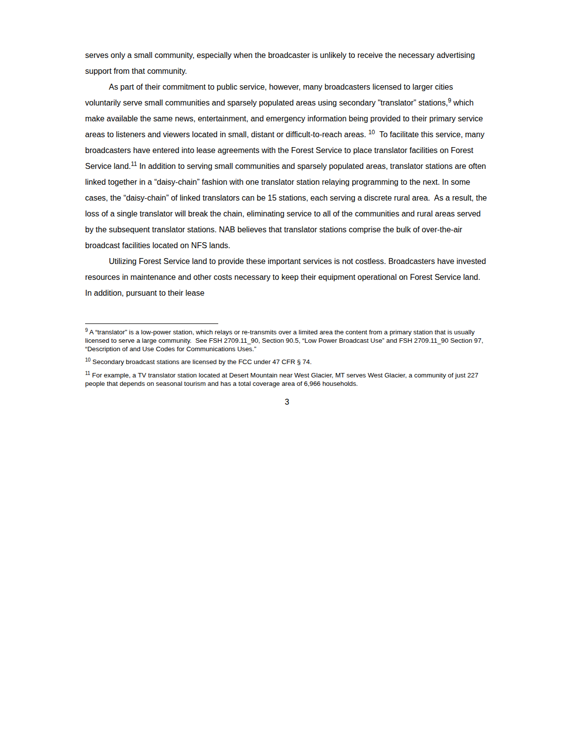serves only a small community, especially when the broadcaster is unlikely to receive the necessary advertising support from that community.
As part of their commitment to public service, however, many broadcasters licensed to larger cities voluntarily serve small communities and sparsely populated areas using secondary "translator” stations,9 which make available the same news, entertainment, and emergency information being provided to their primary service areas to listeners and viewers located in small, distant or difficult-to-reach areas. 10 To facilitate this service, many broadcasters have entered into lease agreements with the Forest Service to place translator facilities on Forest Service land.11 In addition to serving small communities and sparsely populated areas, translator stations are often linked together in a “daisy-chain” fashion with one translator station relaying programming to the next. In some cases, the “daisy-chain” of linked translators can be 15 stations, each serving a discrete rural area. As a result, the loss of a single translator will break the chain, eliminating service to all of the communities and rural areas served by the subsequent translator stations. NAB believes that translator stations comprise the bulk of over-the-air broadcast facilities located on NFS lands.
Utilizing Forest Service land to provide these important services is not costless. Broadcasters have invested resources in maintenance and other costs necessary to keep their equipment operational on Forest Service land. In addition, pursuant to their lease
9 A “translator” is a low-power station, which relays or re-transmits over a limited area the content from a primary station that is usually licensed to serve a large community. See FSH 2709.11_90, Section 90.5, “Low Power Broadcast Use” and FSH 2709.11_90 Section 97, “Description of and Use Codes for Communications Uses.”
10 Secondary broadcast stations are licensed by the FCC under 47 CFR § 74.
11 For example, a TV translator station located at Desert Mountain near West Glacier, MT serves West Glacier, a community of just 227 people that depends on seasonal tourism and has a total coverage area of 6,966 households.
3